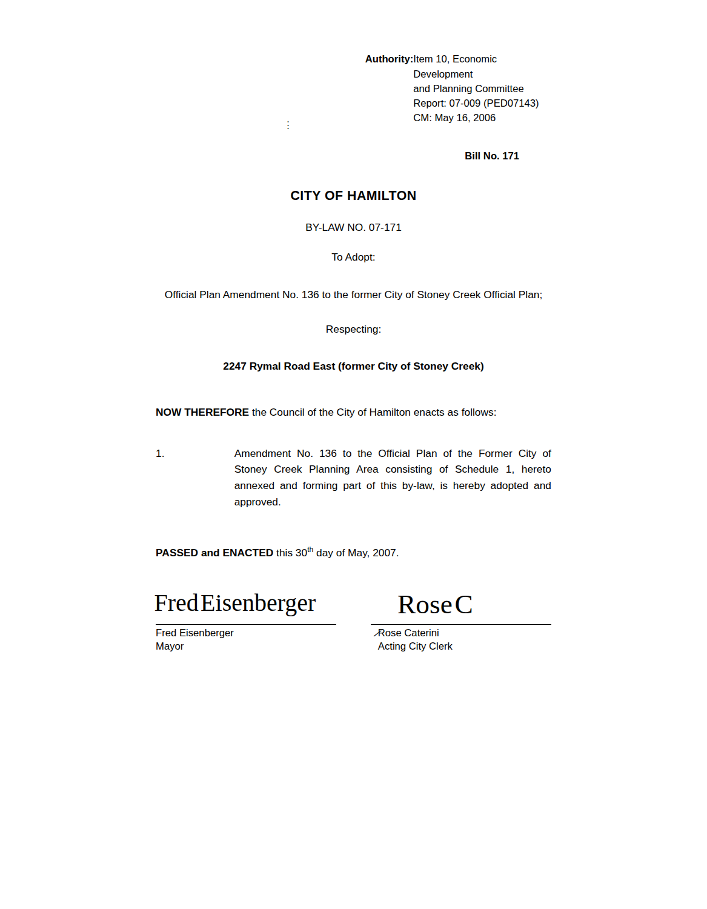| Authority: | Item 10, Economic Development and Planning Committee Report: 07-009 (PED07143) CM: May 16, 2006 |
⋮
Bill No. 171
CITY OF HAMILTON
BY-LAW NO. 07-171
To Adopt:
Official Plan Amendment No. 136 to the former City of Stoney Creek Official Plan;
Respecting:
2247 Rymal Road East (former City of Stoney Creek)
NOW THEREFORE the Council of the City of Hamilton enacts as follows:
1.
Amendment No. 136 to the Official Plan of the Former City of Stoney Creek Planning Area consisting of Schedule 1, hereto annexed and forming part of this by-law, is hereby adopted and approved.
PASSED and ENACTED this 30th day of May, 2007.
 Fred Eisenberger
Fred Eisenberger
Mayor
 Rose C
∕
Rose Caterini
Acting City Clerk